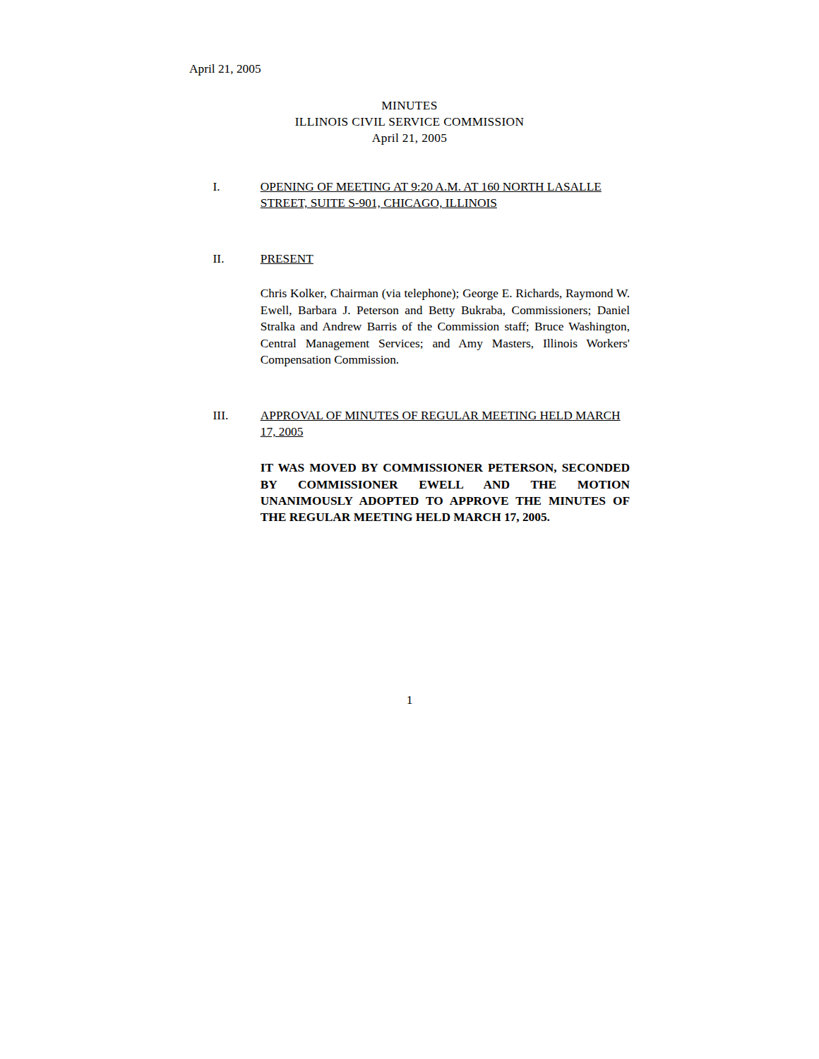April 21, 2005
MINUTES
ILLINOIS CIVIL SERVICE COMMISSION
April 21, 2005
I.
OPENING OF MEETING AT 9:20 A.M. AT 160 NORTH LASALLE STREET, SUITE S-901, CHICAGO, ILLINOIS
II.
PRESENT
Chris Kolker, Chairman (via telephone); George E. Richards, Raymond W. Ewell, Barbara J. Peterson and Betty Bukraba, Commissioners; Daniel Stralka and Andrew Barris of the Commission staff; Bruce Washington, Central Management Services; and Amy Masters, Illinois Workers' Compensation Commission.
III.
APPROVAL OF MINUTES OF REGULAR MEETING HELD MARCH 17, 2005
IT WAS MOVED BY COMMISSIONER PETERSON, SECONDED BY COMMISSIONER EWELL AND THE MOTION UNANIMOUSLY ADOPTED TO APPROVE THE MINUTES OF THE REGULAR MEETING HELD MARCH 17, 2005.
1